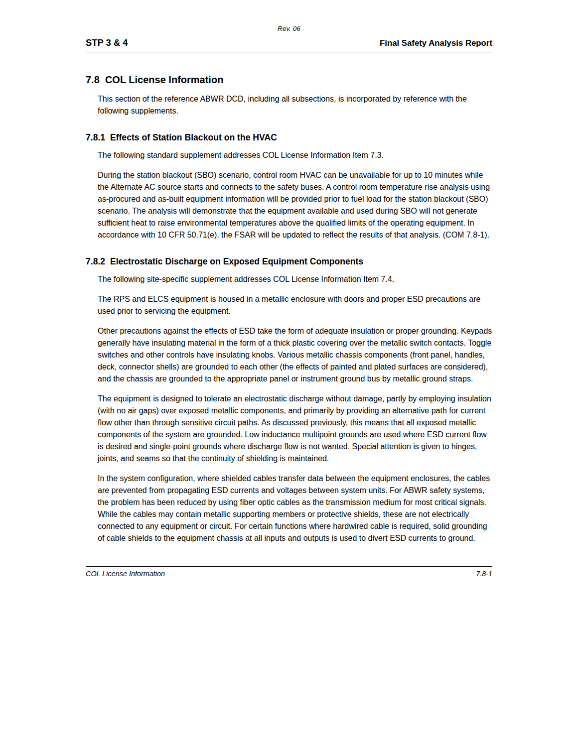Rev. 06
STP 3 & 4
Final Safety Analysis Report
7.8 COL License Information
This section of the reference ABWR DCD, including all subsections, is incorporated by reference with the following supplements.
7.8.1 Effects of Station Blackout on the HVAC
The following standard supplement addresses COL License Information Item 7.3.
During the station blackout (SBO) scenario, control room HVAC can be unavailable for up to 10 minutes while the Alternate AC source starts and connects to the safety buses. A control room temperature rise analysis using as-procured and as-built equipment information will be provided prior to fuel load for the station blackout (SBO) scenario. The analysis will demonstrate that the equipment available and used during SBO will not generate sufficient heat to raise environmental temperatures above the qualified limits of the operating equipment. In accordance with 10 CFR 50.71(e), the FSAR will be updated to reflect the results of that analysis. (COM 7.8-1).
7.8.2 Electrostatic Discharge on Exposed Equipment Components
The following site-specific supplement addresses COL License Information Item 7.4.
The RPS and ELCS equipment is housed in a metallic enclosure with doors and proper ESD precautions are used prior to servicing the equipment.
Other precautions against the effects of ESD take the form of adequate insulation or proper grounding. Keypads generally have insulating material in the form of a thick plastic covering over the metallic switch contacts. Toggle switches and other controls have insulating knobs. Various metallic chassis components (front panel, handles, deck, connector shells) are grounded to each other (the effects of painted and plated surfaces are considered), and the chassis are grounded to the appropriate panel or instrument ground bus by metallic ground straps.
The equipment is designed to tolerate an electrostatic discharge without damage, partly by employing insulation (with no air gaps) over exposed metallic components, and primarily by providing an alternative path for current flow other than through sensitive circuit paths. As discussed previously, this means that all exposed metallic components of the system are grounded. Low inductance multipoint grounds are used where ESD current flow is desired and single-point grounds where discharge flow is not wanted. Special attention is given to hinges, joints, and seams so that the continuity of shielding is maintained.
In the system configuration, where shielded cables transfer data between the equipment enclosures, the cables are prevented from propagating ESD currents and voltages between system units. For ABWR safety systems, the problem has been reduced by using fiber optic cables as the transmission medium for most critical signals. While the cables may contain metallic supporting members or protective shields, these are not electrically connected to any equipment or circuit. For certain functions where hardwired cable is required, solid grounding of cable shields to the equipment chassis at all inputs and outputs is used to divert ESD currents to ground.
COL License Information
7.8-1